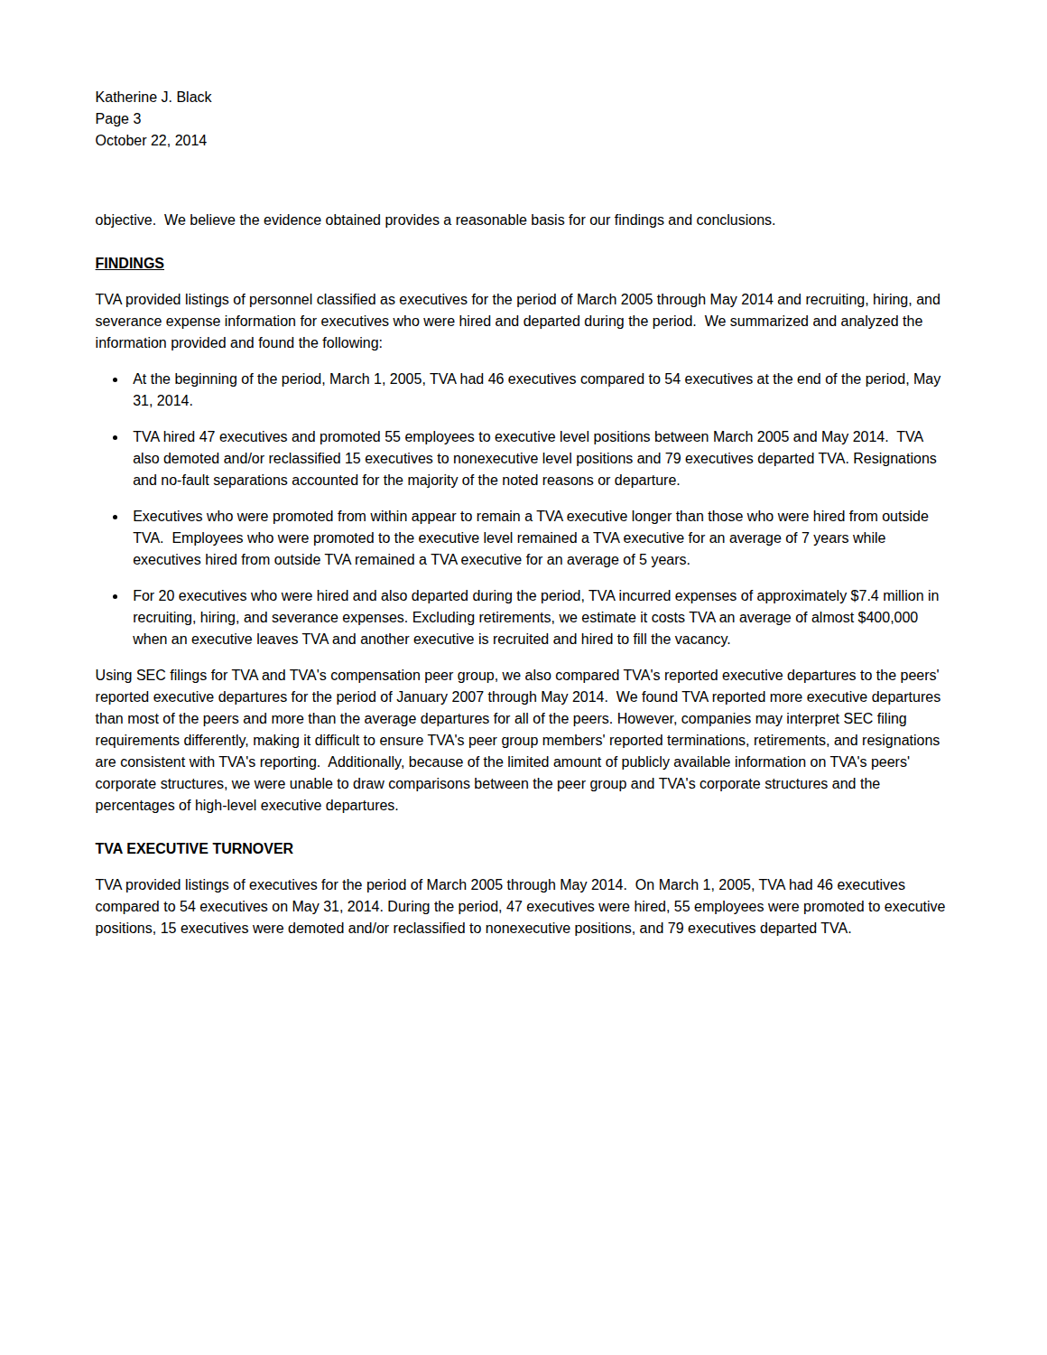Katherine J. Black
Page 3
October 22, 2014
objective. We believe the evidence obtained provides a reasonable basis for our findings and conclusions.
FINDINGS
TVA provided listings of personnel classified as executives for the period of March 2005 through May 2014 and recruiting, hiring, and severance expense information for executives who were hired and departed during the period. We summarized and analyzed the information provided and found the following:
At the beginning of the period, March 1, 2005, TVA had 46 executives compared to 54 executives at the end of the period, May 31, 2014.
TVA hired 47 executives and promoted 55 employees to executive level positions between March 2005 and May 2014. TVA also demoted and/or reclassified 15 executives to nonexecutive level positions and 79 executives departed TVA. Resignations and no-fault separations accounted for the majority of the noted reasons or departure.
Executives who were promoted from within appear to remain a TVA executive longer than those who were hired from outside TVA. Employees who were promoted to the executive level remained a TVA executive for an average of 7 years while executives hired from outside TVA remained a TVA executive for an average of 5 years.
For 20 executives who were hired and also departed during the period, TVA incurred expenses of approximately $7.4 million in recruiting, hiring, and severance expenses. Excluding retirements, we estimate it costs TVA an average of almost $400,000 when an executive leaves TVA and another executive is recruited and hired to fill the vacancy.
Using SEC filings for TVA and TVA's compensation peer group, we also compared TVA's reported executive departures to the peers' reported executive departures for the period of January 2007 through May 2014. We found TVA reported more executive departures than most of the peers and more than the average departures for all of the peers. However, companies may interpret SEC filing requirements differently, making it difficult to ensure TVA's peer group members' reported terminations, retirements, and resignations are consistent with TVA's reporting. Additionally, because of the limited amount of publicly available information on TVA's peers' corporate structures, we were unable to draw comparisons between the peer group and TVA's corporate structures and the percentages of high-level executive departures.
TVA EXECUTIVE TURNOVER
TVA provided listings of executives for the period of March 2005 through May 2014. On March 1, 2005, TVA had 46 executives compared to 54 executives on May 31, 2014. During the period, 47 executives were hired, 55 employees were promoted to executive positions, 15 executives were demoted and/or reclassified to nonexecutive positions, and 79 executives departed TVA.